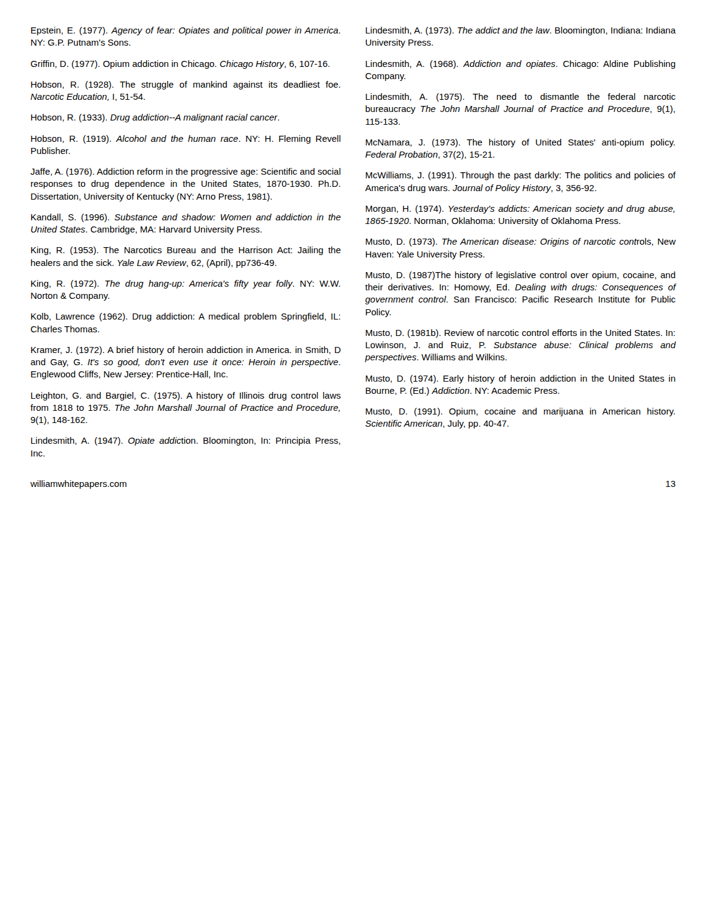Epstein, E. (1977). Agency of fear: Opiates and political power in America. NY: G.P. Putnam's Sons.
Griffin, D. (1977). Opium addiction in Chicago. Chicago History, 6, 107-16.
Hobson, R. (1928). The struggle of mankind against its deadliest foe. Narcotic Education, I, 51-54.
Hobson, R. (1933). Drug addiction--A malignant racial cancer.
Hobson, R. (1919). Alcohol and the human race. NY: H. Fleming Revell Publisher.
Jaffe, A. (1976). Addiction reform in the progressive age: Scientific and social responses to drug dependence in the United States, 1870-1930. Ph.D. Dissertation, University of Kentucky (NY: Arno Press, 1981).
Kandall, S. (1996). Substance and shadow: Women and addiction in the United States. Cambridge, MA: Harvard University Press.
King, R. (1953). The Narcotics Bureau and the Harrison Act: Jailing the healers and the sick. Yale Law Review, 62, (April), pp736-49.
King, R. (1972). The drug hang-up: America's fifty year folly. NY: W.W. Norton & Company.
Kolb, Lawrence (1962). Drug addiction: A medical problem Springfield, IL: Charles Thomas.
Kramer, J. (1972). A brief history of heroin addiction in America. in Smith, D and Gay, G. It's so good, don't even use it once: Heroin in perspective. Englewood Cliffs, New Jersey: Prentice-Hall, Inc.
Leighton, G. and Bargiel, C. (1975). A history of Illinois drug control laws from 1818 to 1975. The John Marshall Journal of Practice and Procedure, 9(1), 148-162.
Lindesmith, A. (1947). Opiate addiction. Bloomington, In: Principia Press, Inc.
Lindesmith, A. (1973). The addict and the law. Bloomington, Indiana: Indiana University Press.
Lindesmith, A. (1968). Addiction and opiates. Chicago: Aldine Publishing Company.
Lindesmith, A. (1975). The need to dismantle the federal narcotic bureaucracy The John Marshall Journal of Practice and Procedure, 9(1), 115-133.
McNamara, J. (1973). The history of United States' anti-opium policy. Federal Probation, 37(2), 15-21.
McWilliams, J. (1991). Through the past darkly: The politics and policies of America's drug wars. Journal of Policy History, 3, 356-92.
Morgan, H. (1974). Yesterday's addicts: American society and drug abuse, 1865-1920. Norman, Oklahoma: University of Oklahoma Press.
Musto, D. (1973). The American disease: Origins of narcotic controls, New Haven: Yale University Press.
Musto, D. (1987)The history of legislative control over opium, cocaine, and their derivatives. In: Homowy, Ed. Dealing with drugs: Consequences of government control. San Francisco: Pacific Research Institute for Public Policy.
Musto, D. (1981b). Review of narcotic control efforts in the United States. In: Lowinson, J. and Ruiz, P. Substance abuse: Clinical problems and perspectives. Williams and Wilkins.
Musto, D. (1974). Early history of heroin addiction in the United States in Bourne, P. (Ed.) Addiction. NY: Academic Press.
Musto, D. (1991). Opium, cocaine and marijuana in American history. Scientific American, July, pp. 40-47.
williamwhitepapers.com 13